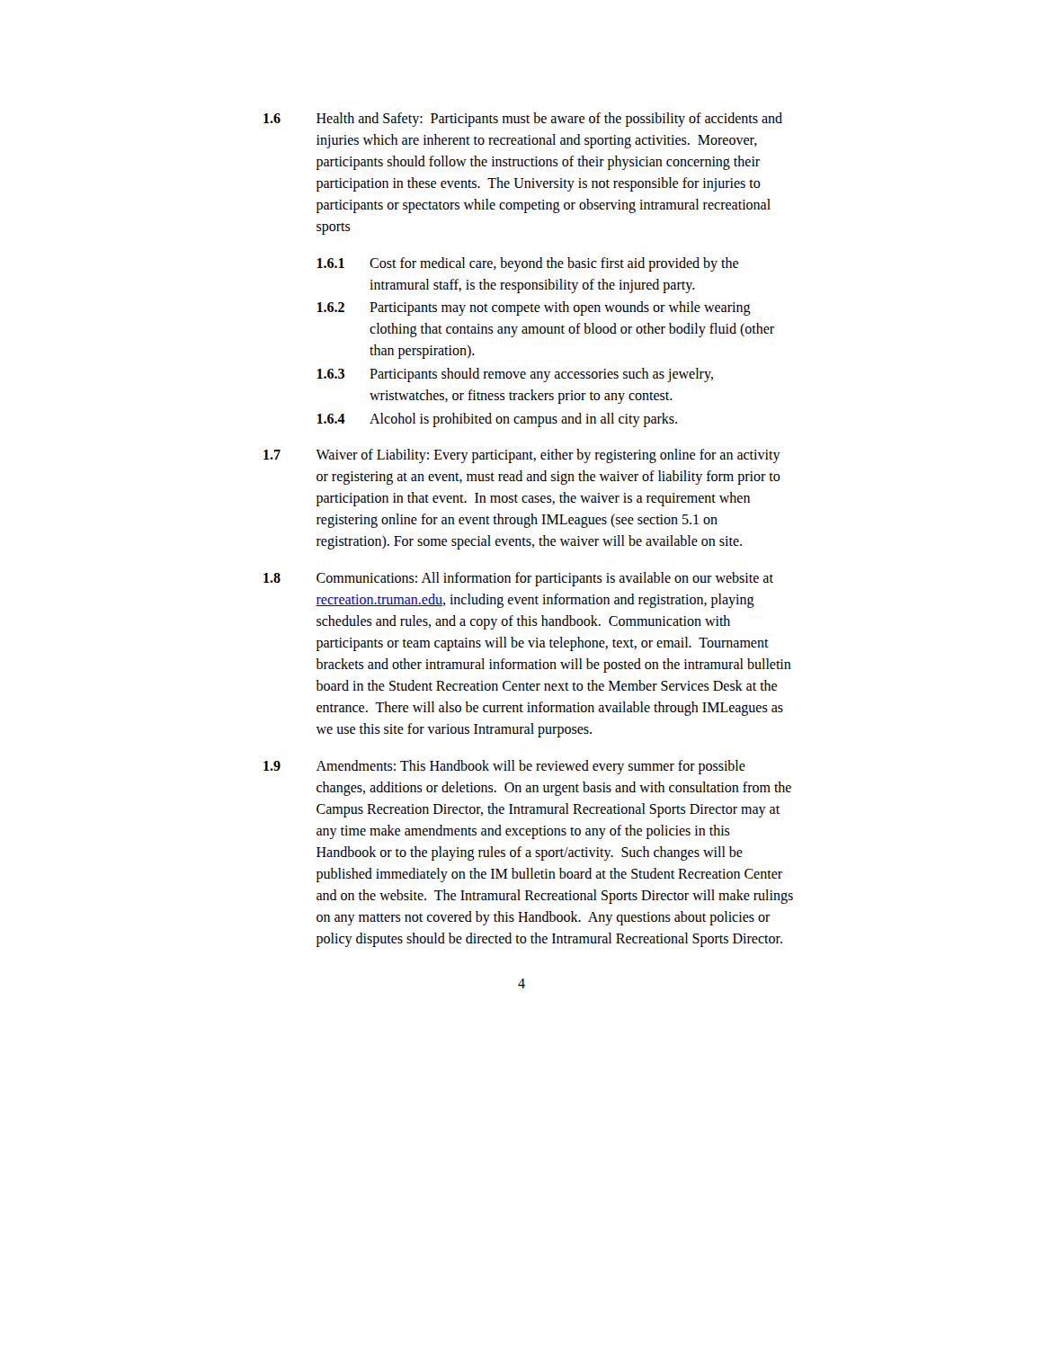1.6
Health and Safety: Participants must be aware of the possibility of accidents and injuries which are inherent to recreational and sporting activities. Moreover, participants should follow the instructions of their physician concerning their participation in these events. The University is not responsible for injuries to participants or spectators while competing or observing intramural recreational sports
1.6.1
Cost for medical care, beyond the basic first aid provided by the intramural staff, is the responsibility of the injured party.
1.6.2
Participants may not compete with open wounds or while wearing clothing that contains any amount of blood or other bodily fluid (other than perspiration).
1.6.3
Participants should remove any accessories such as jewelry, wristwatches, or fitness trackers prior to any contest.
1.6.4
Alcohol is prohibited on campus and in all city parks.
1.7
Waiver of Liability: Every participant, either by registering online for an activity or registering at an event, must read and sign the waiver of liability form prior to participation in that event. In most cases, the waiver is a requirement when registering online for an event through IMLeagues (see section 5.1 on registration). For some special events, the waiver will be available on site.
1.8
Communications: All information for participants is available on our website at recreation.truman.edu, including event information and registration, playing schedules and rules, and a copy of this handbook. Communication with participants or team captains will be via telephone, text, or email. Tournament brackets and other intramural information will be posted on the intramural bulletin board in the Student Recreation Center next to the Member Services Desk at the entrance. There will also be current information available through IMLeagues as we use this site for various Intramural purposes.
1.9
Amendments: This Handbook will be reviewed every summer for possible changes, additions or deletions. On an urgent basis and with consultation from the Campus Recreation Director, the Intramural Recreational Sports Director may at any time make amendments and exceptions to any of the policies in this Handbook or to the playing rules of a sport/activity. Such changes will be published immediately on the IM bulletin board at the Student Recreation Center and on the website. The Intramural Recreational Sports Director will make rulings on any matters not covered by this Handbook. Any questions about policies or policy disputes should be directed to the Intramural Recreational Sports Director.
4